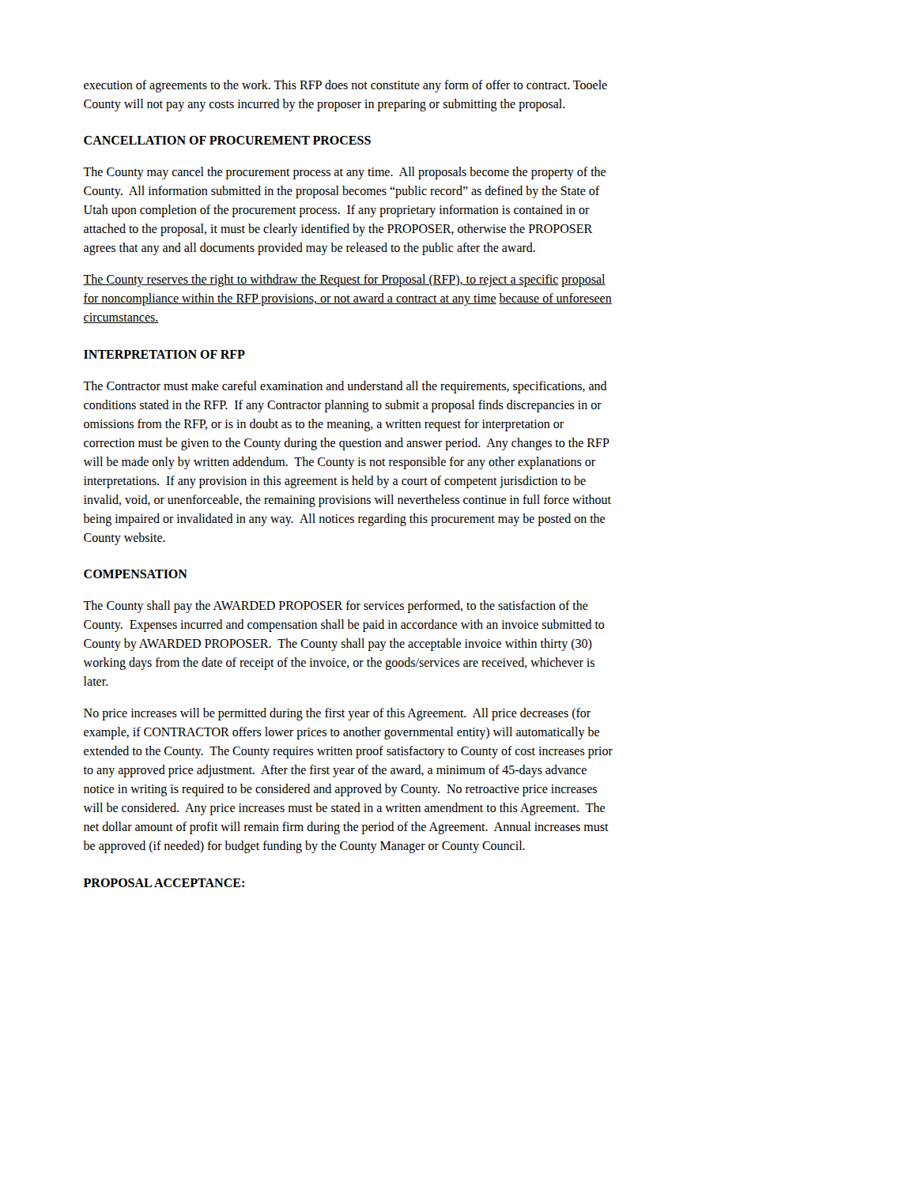execution of agreements to the work. This RFP does not constitute any form of offer to contract. Tooele County will not pay any costs incurred by the proposer in preparing or submitting the proposal.
Cancellation of Procurement Process
The County may cancel the procurement process at any time. All proposals become the property of the County. All information submitted in the proposal becomes “public record” as defined by the State of Utah upon completion of the procurement process. If any proprietary information is contained in or attached to the proposal, it must be clearly identified by the PROPOSER, otherwise the PROPOSER agrees that any and all documents provided may be released to the public after the award.
The County reserves the right to withdraw the Request for Proposal (RFP), to reject a specific proposal for noncompliance within the RFP provisions, or not award a contract at any time because of unforeseen circumstances.
Interpretation of RFP
The Contractor must make careful examination and understand all the requirements, specifications, and conditions stated in the RFP. If any Contractor planning to submit a proposal finds discrepancies in or omissions from the RFP, or is in doubt as to the meaning, a written request for interpretation or correction must be given to the County during the question and answer period. Any changes to the RFP will be made only by written addendum. The County is not responsible for any other explanations or interpretations. If any provision in this agreement is held by a court of competent jurisdiction to be invalid, void, or unenforceable, the remaining provisions will nevertheless continue in full force without being impaired or invalidated in any way. All notices regarding this procurement may be posted on the County website.
Compensation
The County shall pay the AWARDED PROPOSER for services performed, to the satisfaction of the County. Expenses incurred and compensation shall be paid in accordance with an invoice submitted to County by AWARDED PROPOSER. The County shall pay the acceptable invoice within thirty (30) working days from the date of receipt of the invoice, or the goods/services are received, whichever is later.
No price increases will be permitted during the first year of this Agreement. All price decreases (for example, if CONTRACTOR offers lower prices to another governmental entity) will automatically be extended to the County. The County requires written proof satisfactory to County of cost increases prior to any approved price adjustment. After the first year of the award, a minimum of 45-days advance notice in writing is required to be considered and approved by County. No retroactive price increases will be considered. Any price increases must be stated in a written amendment to this Agreement. The net dollar amount of profit will remain firm during the period of the Agreement. Annual increases must be approved (if needed) for budget funding by the County Manager or County Council.
Proposal Acceptance: